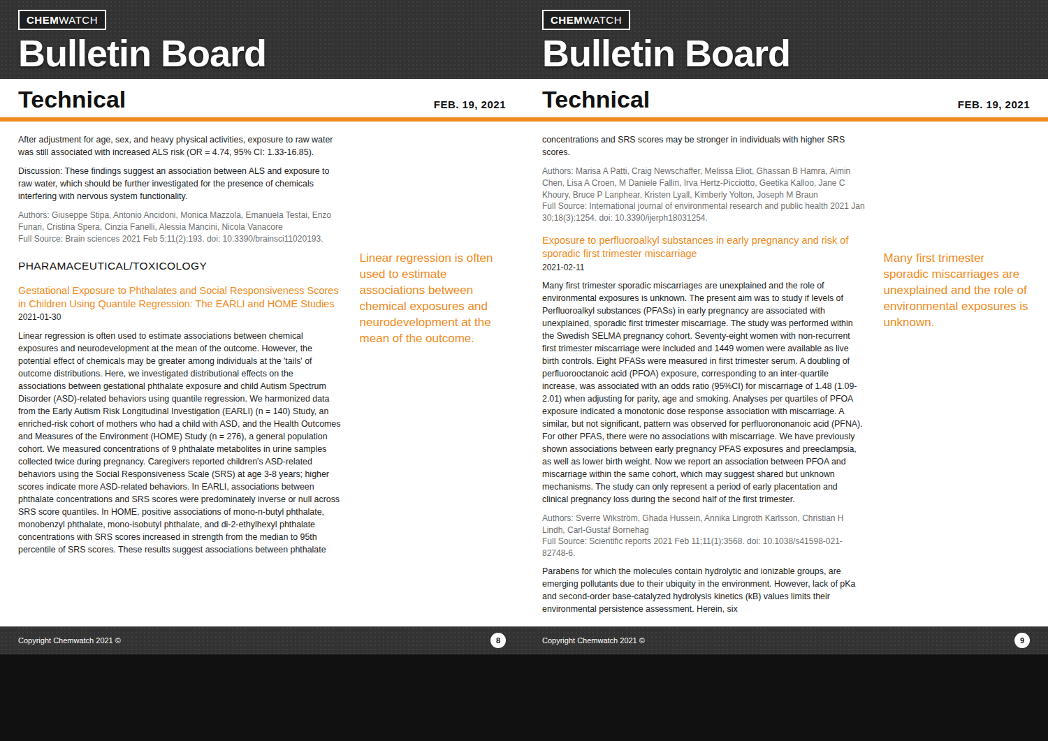CHEMWATCH
Bulletin Board
Technical
FEB. 19, 2021
After adjustment for age, sex, and heavy physical activities, exposure to raw water was still associated with increased ALS risk (OR = 4.74, 95% CI: 1.33-16.85).
Discussion: These findings suggest an association between ALS and exposure to raw water, which should be further investigated for the presence of chemicals interfering with nervous system functionality.
Authors: Giuseppe Stipa, Antonio Ancidoni, Monica Mazzola, Emanuela Testai, Enzo Funari, Cristina Spera, Cinzia Fanelli, Alessia Mancini, Nicola Vanacore
Full Source: Brain sciences 2021 Feb 5;11(2):193. doi: 10.3390/brainsci11020193.
PHARAMACEUTICAL/TOXICOLOGY
Gestational Exposure to Phthalates and Social Responsiveness Scores in Children Using Quantile Regression: The EARLI and HOME Studies
2021-01-30
Linear regression is often used to estimate associations between chemical exposures and neurodevelopment at the mean of the outcome. However, the potential effect of chemicals may be greater among individuals at the 'tails' of outcome distributions. Here, we investigated distributional effects on the associations between gestational phthalate exposure and child Autism Spectrum Disorder (ASD)-related behaviors using quantile regression. We harmonized data from the Early Autism Risk Longitudinal Investigation (EARLI) (n = 140) Study, an enriched-risk cohort of mothers who had a child with ASD, and the Health Outcomes and Measures of the Environment (HOME) Study (n = 276), a general population cohort. We measured concentrations of 9 phthalate metabolites in urine samples collected twice during pregnancy. Caregivers reported children's ASD-related behaviors using the Social Responsiveness Scale (SRS) at age 3-8 years; higher scores indicate more ASD-related behaviors. In EARLI, associations between phthalate concentrations and SRS scores were predominately inverse or null across SRS score quantiles. In HOME, positive associations of mono-n-butyl phthalate, monobenzyl phthalate, mono-isobutyl phthalate, and di-2-ethylhexyl phthalate concentrations with SRS scores increased in strength from the median to 95th percentile of SRS scores. These results suggest associations between phthalate
Linear regression is often used to estimate associations between chemical exposures and neurodevelopment at the mean of the outcome.
Copyright Chemwatch 2021 © 8
CHEMWATCH
Bulletin Board
Technical
FEB. 19, 2021
concentrations and SRS scores may be stronger in individuals with higher SRS scores.
Authors: Marisa A Patti, Craig Newschaffer, Melissa Eliot, Ghassan B Hamra, Aimin Chen, Lisa A Croen, M Daniele Fallin, Irva Hertz-Picciotto, Geetika Kalloo, Jane C Khoury, Bruce P Lanphear, Kristen Lyall, Kimberly Yolton, Joseph M Braun
Full Source: International journal of environmental research and public health 2021 Jan 30;18(3):1254. doi: 10.3390/ijerph18031254.
Exposure to perfluoroalkyl substances in early pregnancy and risk of sporadic first trimester miscarriage
2021-02-11
Many first trimester sporadic miscarriages are unexplained and the role of environmental exposures is unknown. The present aim was to study if levels of Perfluoroalkyl substances (PFASs) in early pregnancy are associated with unexplained, sporadic first trimester miscarriage. The study was performed within the Swedish SELMA pregnancy cohort. Seventy-eight women with non-recurrent first trimester miscarriage were included and 1449 women were available as live birth controls. Eight PFASs were measured in first trimester serum. A doubling of perfluorooctanoic acid (PFOA) exposure, corresponding to an inter-quartile increase, was associated with an odds ratio (95%CI) for miscarriage of 1.48 (1.09-2.01) when adjusting for parity, age and smoking. Analyses per quartiles of PFOA exposure indicated a monotonic dose response association with miscarriage. A similar, but not significant, pattern was observed for perfluorononanoic acid (PFNA). For other PFAS, there were no associations with miscarriage. We have previously shown associations between early pregnancy PFAS exposures and preeclampsia, as well as lower birth weight. Now we report an association between PFOA and miscarriage within the same cohort, which may suggest shared but unknown mechanisms. The study can only represent a period of early placentation and clinical pregnancy loss during the second half of the first trimester.
Authors: Sverre Wikström, Ghada Hussein, Annika Lingroth Karlsson, Christian H Lindh, Carl-Gustaf Bornehag
Full Source: Scientific reports 2021 Feb 11;11(1):3568. doi: 10.1038/s41598-021-82748-6.
Parabens for which the molecules contain hydrolytic and ionizable groups, are emerging pollutants due to their ubiquity in the environment. However, lack of pKa and second-order base-catalyzed hydrolysis kinetics (kB) values limits their environmental persistence assessment. Herein, six
Many first trimester sporadic miscarriages are unexplained and the role of environmental exposures is unknown.
Copyright Chemwatch 2021 © 9